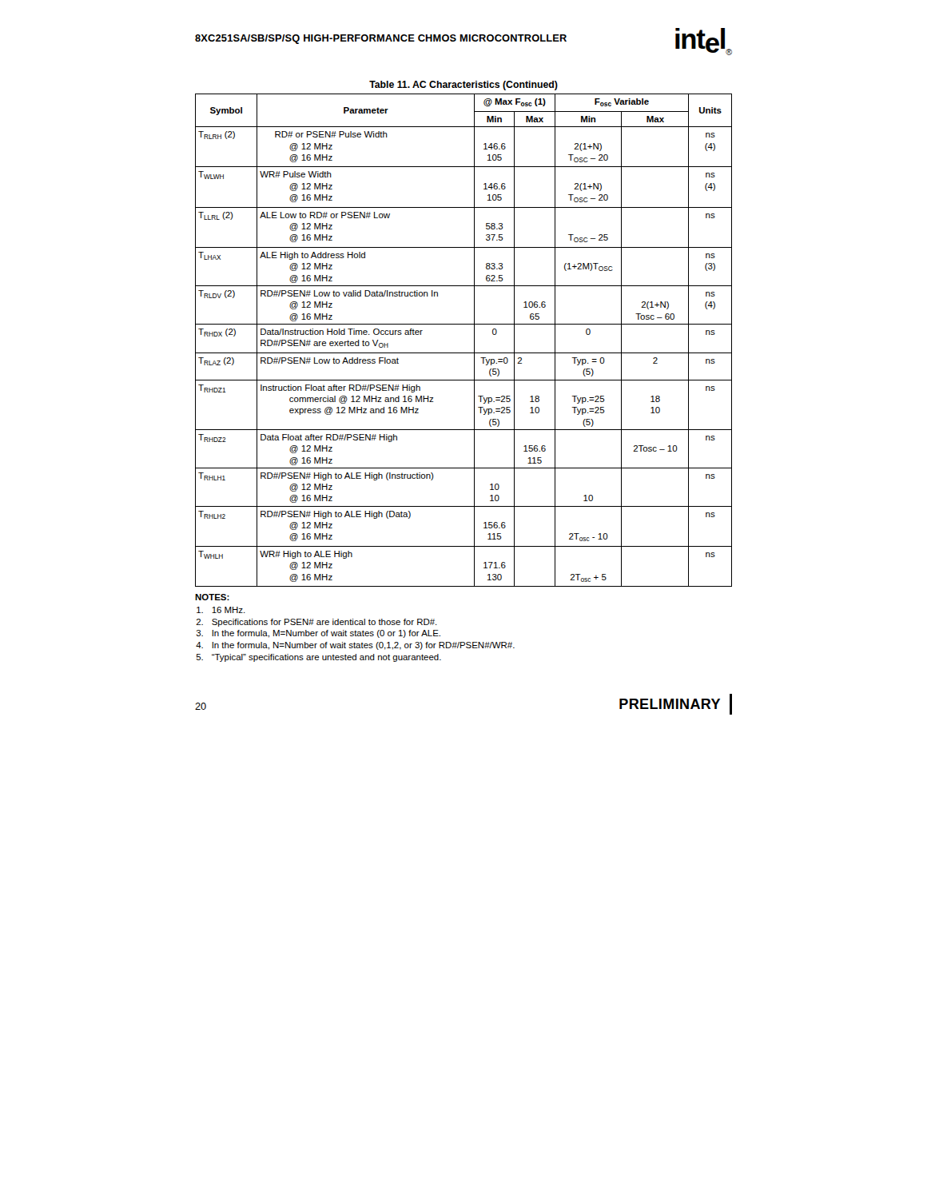8XC251SA/SB/SP/SQ HIGH-PERFORMANCE CHMOS MICROCONTROLLER
intel®
Table 11. AC Characteristics (Continued)
| Symbol | Parameter | @ Max F osc (1) | F osc Variable | Units |
| --- | --- | --- | --- | --- |
| Min | Max | Min | Max |
| T RLRH (2) | RD# or PSEN# Pulse Width @ 12 MHz @ 16 MHz | 146.6 105 | | 2(1+N) T OSC – 20 | | ns (4) |
| T WLWH | WR# Pulse Width @ 12 MHz @ 16 MHz | 146.6 105 | | 2(1+N) T OSC – 20 | | ns (4) |
| T LLRL (2) | ALE Low to RD# or PSEN# Low @ 12 MHz @ 16 MHz | 58.3 37.5 | | T OSC – 25 | | ns |
| T LHAX | ALE High to Address Hold @ 12 MHz @ 16 MHz | 83.3 62.5 | | (1+2M)T OSC | | ns (3) |
| T RLDV (2) | RD#/PSEN# Low to valid Data/Instruction In @ 12 MHz @ 16 MHz | | 106.6 65 | | 2(1+N) Tosc – 60 | ns (4) |
| T RHDX (2) | Data/Instruction Hold Time. Occurs after RD#/PSEN# are exerted to V OH | 0 | | 0 | | ns |
| T RLAZ (2) | RD#/PSEN# Low to Address Float | Typ.=0 (5) | 2 | Typ. = 0 (5) | 2 | ns |
| T RHDZ1 | Instruction Float after RD#/PSEN# High commercial @ 12 MHz and 16 MHz express @ 12 MHz and 16 MHz | Typ.=25 Typ.=25 (5) | 18 10 | Typ.=25 Typ.=25 (5) | 18 10 | ns |
| T RHDZ2 | Data Float after RD#/PSEN# High @ 12 MHz @ 16 MHz | | 156.6 115 | | 2Tosc – 10 | ns |
| T RHLH1 | RD#/PSEN# High to ALE High (Instruction) @ 12 MHz @ 16 MHz | 10 10 | | 10 | | ns |
| T RHLH2 | RD#/PSEN# High to ALE High (Data) @ 12 MHz @ 16 MHz | 156.6 115 | | 2T osc - 10 | | ns |
| T WHLH | WR# High to ALE High @ 12 MHz @ 16 MHz | 171.6 130 | | 2T osc + 5 | | ns |
NOTES:
16 MHz.
Specifications for PSEN# are identical to those for RD#.
In the formula, M=Number of wait states (0 or 1) for ALE.
In the formula, N=Number of wait states (0,1,2, or 3) for RD#/PSEN#/WR#.
“Typical” specifications are untested and not guaranteed.
20
PRELIMINARY